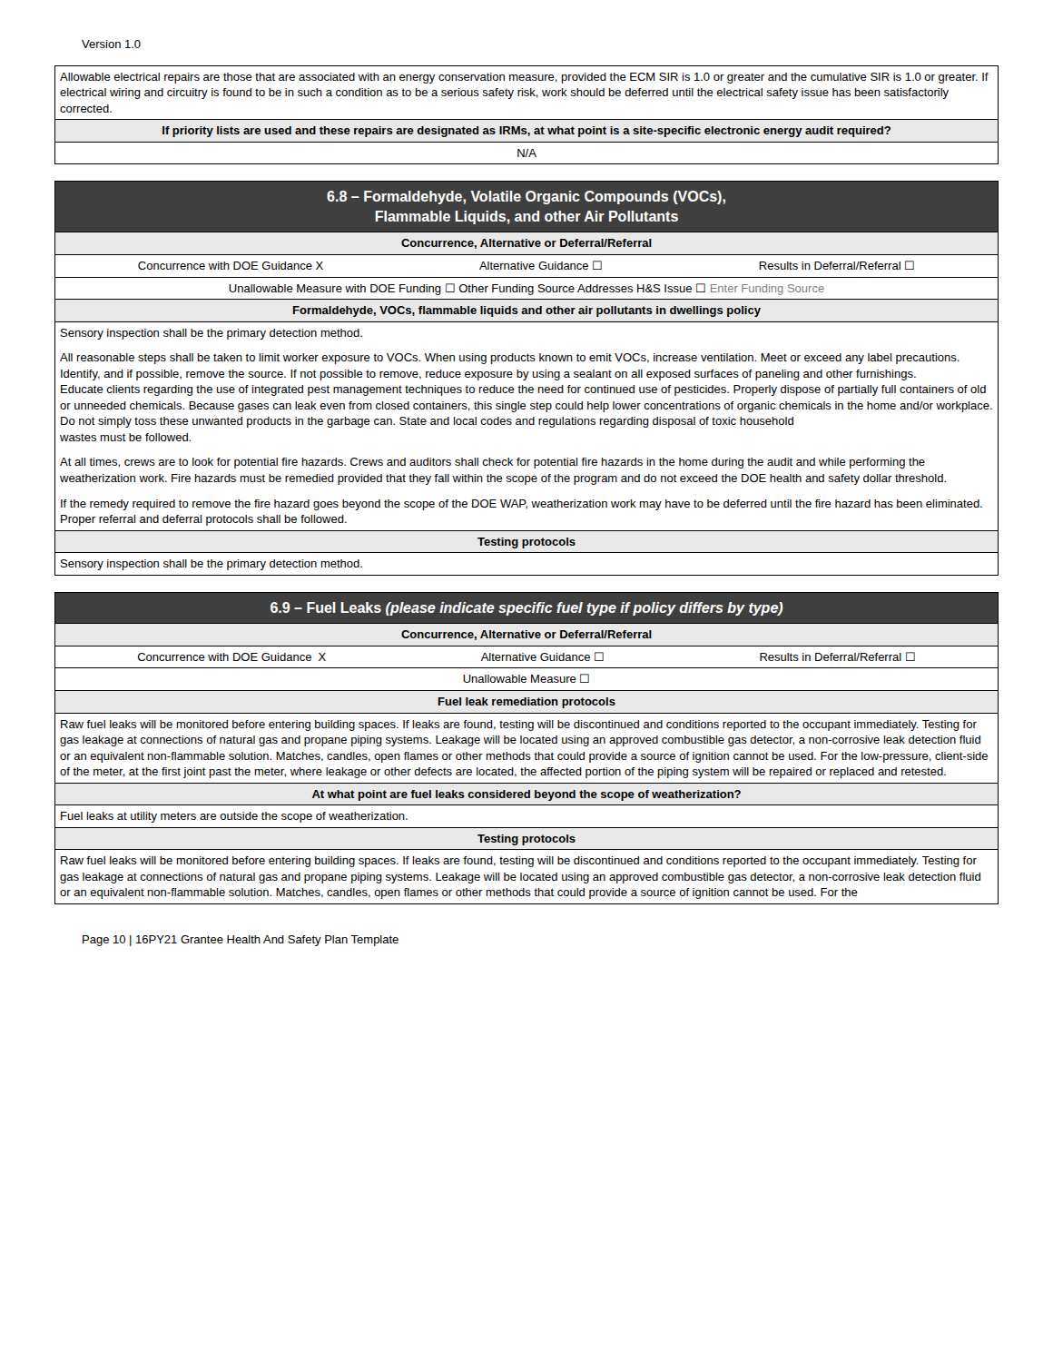Version 1.0
| Allowable electrical repairs are those that are associated with an energy conservation measure, provided the ECM SIR is 1.0 or greater and the cumulative SIR is 1.0 or greater. If electrical wiring and circuitry is found to be in such a condition as to be a serious safety risk, work should be deferred until the electrical safety issue has been satisfactorily corrected. |
| If priority lists are used and these repairs are designated as IRMs, at what point is a site-specific electronic energy audit required? |
| N/A |
| 6.8 – Formaldehyde, Volatile Organic Compounds (VOCs), Flammable Liquids, and other Air Pollutants |
| Concurrence, Alternative or Deferral/Referral |
| Concurrence with DOE Guidance X Alternative Guidance ☐ Results in Deferral/Referral ☐ |
| Unallowable Measure with DOE Funding ☐ Other Funding Source Addresses H&S Issue ☐ Enter Funding Source |
| Formaldehyde, VOCs, flammable liquids and other air pollutants in dwellings policy |
| Sensory inspection shall be the primary detection method. All reasonable steps shall be taken to limit worker exposure to VOCs. When using products known to emit VOCs, increase ventilation. Meet or exceed any label precautions. Identify, and if possible, remove the source. If not possible to remove, reduce exposure by using a sealant on all exposed surfaces of paneling and other furnishings. Educate clients regarding the use of integrated pest management techniques to reduce the need for continued use of pesticides. Properly dispose of partially full containers of old or unneeded chemicals. Because gases can leak even from closed containers, this single step could help lower concentrations of organic chemicals in the home and/or workplace. Do not simply toss these unwanted products in the garbage can. State and local codes and regulations regarding disposal of toxic household wastes must be followed. At all times, crews are to look for potential fire hazards. Crews and auditors shall check for potential fire hazards in the home during the audit and while performing the weatherization work. Fire hazards must be remedied provided that they fall within the scope of the program and do not exceed the DOE health and safety dollar threshold. If the remedy required to remove the fire hazard goes beyond the scope of the DOE WAP, weatherization work may have to be deferred until the fire hazard has been eliminated. Proper referral and deferral protocols shall be followed. |
| Testing protocols |
| Sensory inspection shall be the primary detection method. |
| 6.9 – Fuel Leaks (please indicate specific fuel type if policy differs by type) |
| Concurrence, Alternative or Deferral/Referral |
| Concurrence with DOE Guidance X Alternative Guidance ☐ Results in Deferral/Referral ☐ |
| Unallowable Measure ☐ |
| Fuel leak remediation protocols |
| Raw fuel leaks will be monitored before entering building spaces. If leaks are found, testing will be discontinued and conditions reported to the occupant immediately. Testing for gas leakage at connections of natural gas and propane piping systems. Leakage will be located using an approved combustible gas detector, a non‑corrosive leak detection fluid or an equivalent non-flammable solution. Matches, candles, open flames or other methods that could provide a source of ignition cannot be used. For the low‑pressure, client‑side of the meter, at the first joint past the meter, where leakage or other defects are located, the affected portion of the piping system will be repaired or replaced and retested. |
| At what point are fuel leaks considered beyond the scope of weatherization? |
| Fuel leaks at utility meters are outside the scope of weatherization. |
| Testing protocols |
| Raw fuel leaks will be monitored before entering building spaces. If leaks are found, testing will be discontinued and conditions reported to the occupant immediately. Testing for gas leakage at connections of natural gas and propane piping systems. Leakage will be located using an approved combustible gas detector, a non‑corrosive leak detection fluid or an equivalent non-flammable solution. Matches, candles, open flames or other methods that could provide a source of ignition cannot be used. For the |
Page 10 | 16PY21 Grantee Health And Safety Plan Template